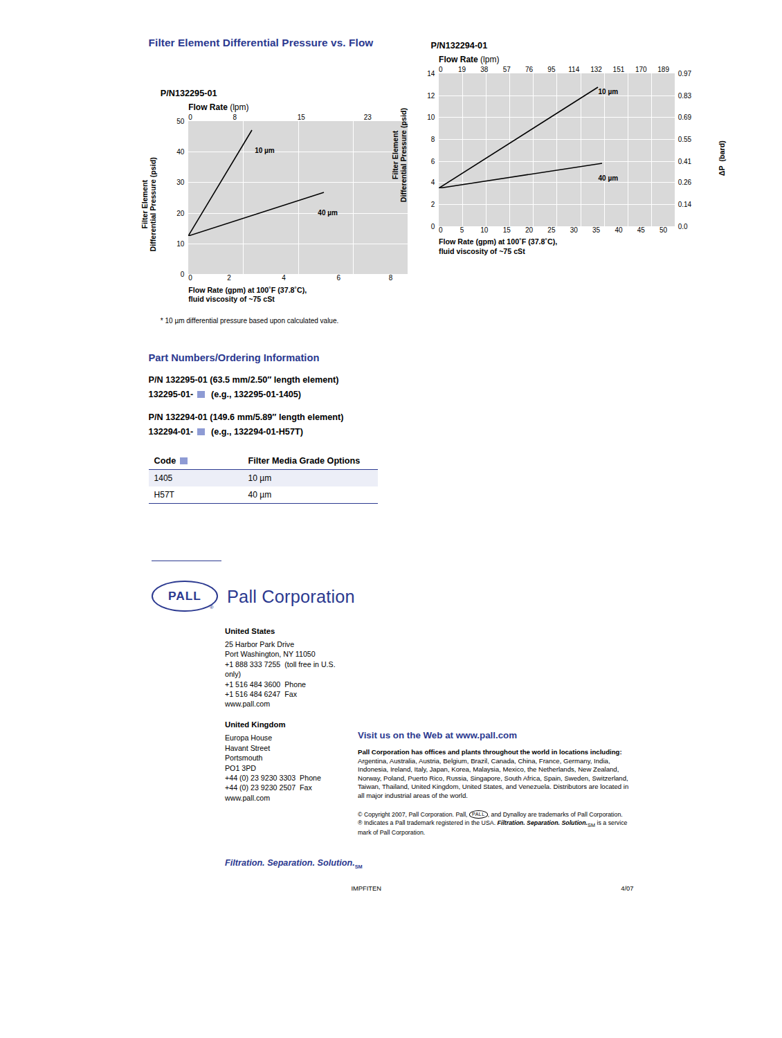Filter Element Differential Pressure vs. Flow
P/N132295-01
Flow Rate (lpm)
0 8 15 23
Filter Element
Differential Pressure (psid)
50 40 30 20 10 0
10 µm 40 µm
0 2 4 6 8
Flow Rate (gpm) at 100˚F (37.8˚C),
fluid viscosity of ~75 cSt
P/N132294-01
Flow Rate (lpm)
0 19 38 57 76 95 114 132 151 170 189
Filter Element
Differential Pressure (psid)
14 12 10 8 6 4 2 0
10 µm 40 µm
0.97 0.83 0.69 0.55 0.41 0.26 0.14 0.0
ΔP (bard)
0 5 10 15 20 25 30 35 40 45 50
Flow Rate (gpm) at 100˚F (37.8˚C),
fluid viscosity of ~75 cSt
* 10 µm differential pressure based upon calculated value.
Part Numbers/Ordering Information
P/N 132295-01 (63.5 mm/2.50″ length element)
132295-01- (e.g., 132295-01-1405)
P/N 132294-01 (149.6 mm/5.89″ length element)
132294-01- (e.g., 132294-01-H57T)
| Code | Filter Media Grade Options |
| --- | --- |
| 1405 | 10 µm |
| H57T | 40 µm |
PALL®
Pall Corporation
United States
25 Harbor Park Drive
Port Washington, NY 11050
+1 888 333 7255 (toll free in U.S. only)
+1 516 484 3600 Phone
+1 516 484 6247 Fax
www.pall.com
United Kingdom
Europa House
Havant Street
Portsmouth
PO1 3PD
+44 (0) 23 9230 3303 Phone
+44 (0) 23 9230 2507 Fax
www.pall.com
Visit us on the Web at www.pall.com
Pall Corporation has offices and plants throughout the world in locations including: Argentina, Australia, Austria, Belgium, Brazil, Canada, China, France, Germany, India, Indonesia, Ireland, Italy, Japan, Korea, Malaysia, Mexico, the Netherlands, New Zealand, Norway, Poland, Puerto Rico, Russia, Singapore, South Africa, Spain, Sweden, Switzerland, Taiwan, Thailand, United Kingdom, United States, and Venezuela. Distributors are located in all major industrial areas of the world.
© Copyright 2007, Pall Corporation. Pall, PALL, and Dynalloy are trademarks of Pall Corporation.
® Indicates a Pall trademark registered in the USA. Filtration. Separation. Solution.SM is a service mark of Pall Corporation.
Filtration. Separation. Solution.SM
IMPFITEN 4/07